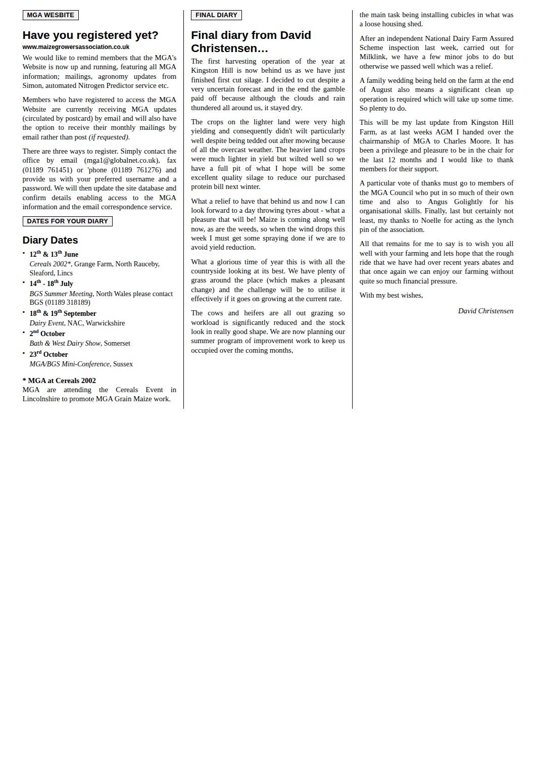MGA WESBITE
Have you registered yet?
www.maizegrowersassociation.co.uk
We would like to remind members that the MGA's Website is now up and running, featuring all MGA information; mailings, agronomy updates from Simon, automated Nitrogen Predictor service etc.
Members who have registered to access the MGA Website are currently receiving MGA updates (circulated by postcard) by email and will also have the option to receive their monthly mailings by email rather than post (if requested).
There are three ways to register. Simply contact the office by email (mga1@globalnet.co.uk), fax (01189 761451) or 'phone (01189 761276) and provide us with your preferred username and a password. We will then update the site database and confirm details enabling access to the MGA information and the email correspondence service.
DATES FOR YOUR DIARY
Diary Dates
12th & 13th June
Cereals 2002*, Grange Farm, North Rauceby, Sleaford, Lincs
14th - 18th July
BGS Summer Meeting, North Wales please contact BGS (01189 318189)
18th & 19th September
Dairy Event, NAC, Warwickshire
2nd October
Bath & West Dairy Show, Somerset
23rd October
MGA/BGS Mini-Conference, Sussex
* MGA at Cereals 2002
MGA are attending the Cereals Event in Lincolnshire to promote MGA Grain Maize work.
FINAL DIARY
Final diary from David Christensen…
The first harvesting operation of the year at Kingston Hill is now behind us as we have just finished first cut silage. I decided to cut despite a very uncertain forecast and in the end the gamble paid off because although the clouds and rain thundered all around us, it stayed dry.
The crops on the lighter land were very high yielding and consequently didn't wilt particularly well despite being tedded out after mowing because of all the overcast weather. The heavier land crops were much lighter in yield but wilted well so we have a full pit of what I hope will be some excellent quality silage to reduce our purchased protein bill next winter.
What a relief to have that behind us and now I can look forward to a day throwing tyres about - what a pleasure that will be! Maize is coming along well now, as are the weeds, so when the wind drops this week I must get some spraying done if we are to avoid yield reduction.
What a glorious time of year this is with all the countryside looking at its best. We have plenty of grass around the place (which makes a pleasant change) and the challenge will be to utilise it effectively if it goes on growing at the current rate.
The cows and heifers are all out grazing so workload is significantly reduced and the stock look in really good shape. We are now planning our summer program of improvement work to keep us occupied over the coming months,
the main task being installing cubicles in what was a loose housing shed.
After an independent National Dairy Farm Assured Scheme inspection last week, carried out for Milklink, we have a few minor jobs to do but otherwise we passed well which was a relief.
A family wedding being held on the farm at the end of August also means a significant clean up operation is required which will take up some time. So plenty to do.
This will be my last update from Kingston Hill Farm, as at last weeks AGM I handed over the chairmanship of MGA to Charles Moore. It has been a privilege and pleasure to be in the chair for the last 12 months and I would like to thank members for their support.
A particular vote of thanks must go to members of the MGA Council who put in so much of their own time and also to Angus Golightly for his organisational skills. Finally, last but certainly not least, my thanks to Noelle for acting as the lynch pin of the association.
All that remains for me to say is to wish you all well with your farming and lets hope that the rough ride that we have had over recent years abates and that once again we can enjoy our farming without quite so much financial pressure.
With my best wishes,
David Christensen